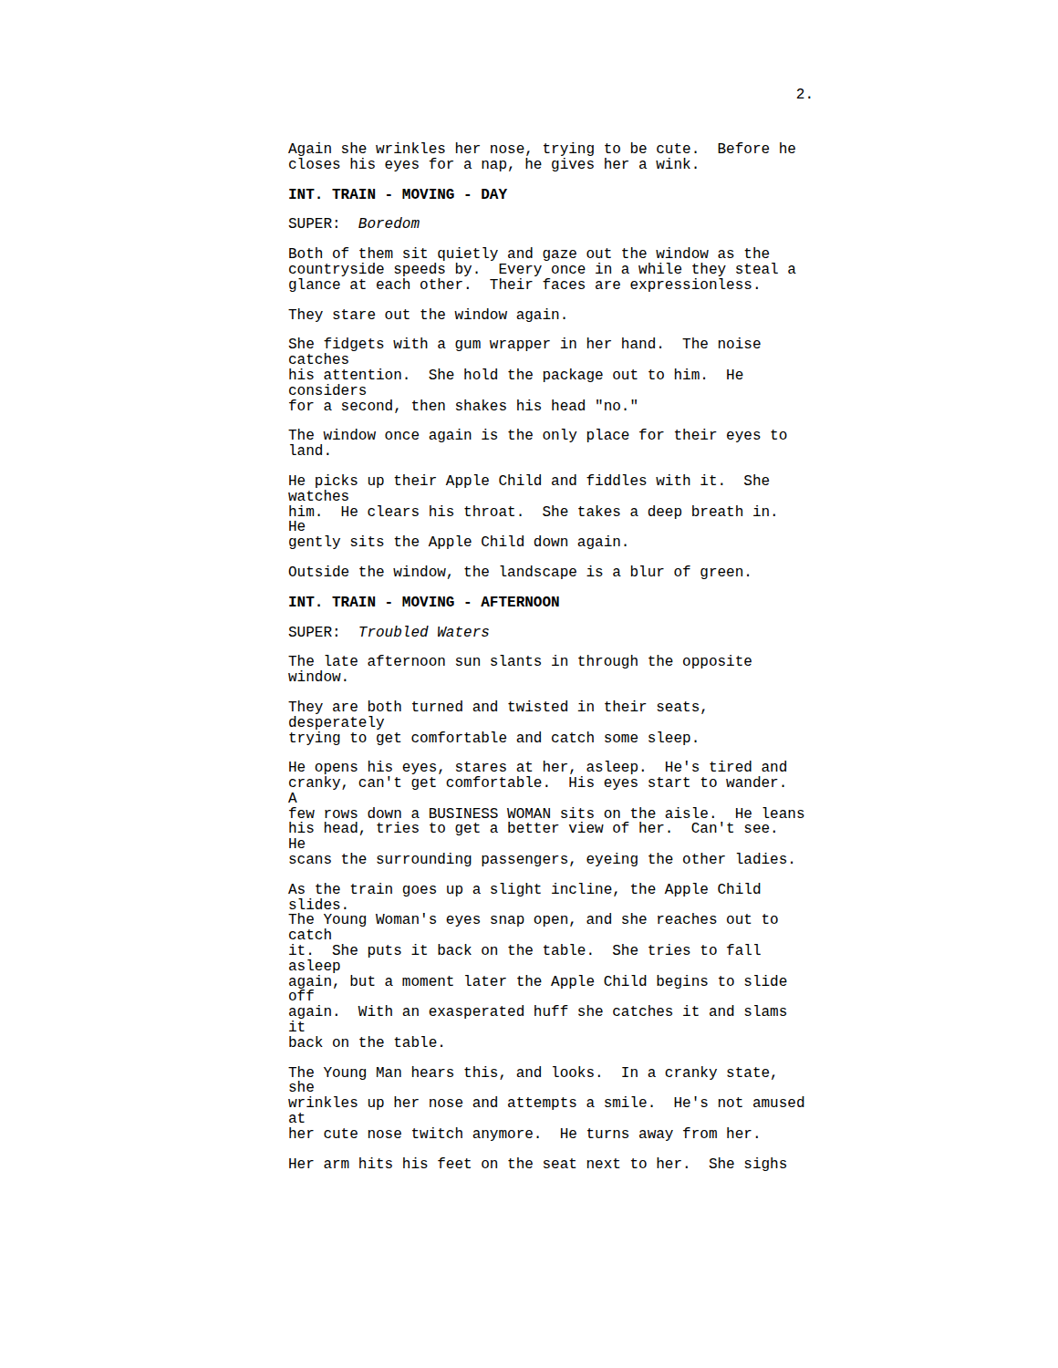2.
Again she wrinkles her nose, trying to be cute. Before he closes his eyes for a nap, he gives her a wink.
INT. TRAIN - MOVING - DAY
SUPER: Boredom
Both of them sit quietly and gaze out the window as the countryside speeds by. Every once in a while they steal a glance at each other. Their faces are expressionless.
They stare out the window again.
She fidgets with a gum wrapper in her hand. The noise catches his attention. She hold the package out to him. He considers for a second, then shakes his head "no."
The window once again is the only place for their eyes to land.
He picks up their Apple Child and fiddles with it. She watches him. He clears his throat. She takes a deep breath in. He gently sits the Apple Child down again.
Outside the window, the landscape is a blur of green.
INT. TRAIN - MOVING - AFTERNOON
SUPER: Troubled Waters
The late afternoon sun slants in through the opposite window.
They are both turned and twisted in their seats, desperately trying to get comfortable and catch some sleep.
He opens his eyes, stares at her, asleep. He's tired and cranky, can't get comfortable. His eyes start to wander. A few rows down a BUSINESS WOMAN sits on the aisle. He leans his head, tries to get a better view of her. Can't see. He scans the surrounding passengers, eyeing the other ladies.
As the train goes up a slight incline, the Apple Child slides. The Young Woman's eyes snap open, and she reaches out to catch it. She puts it back on the table. She tries to fall asleep again, but a moment later the Apple Child begins to slide off again. With an exasperated huff she catches it and slams it back on the table.
The Young Man hears this, and looks. In a cranky state, she wrinkles up her nose and attempts a smile. He's not amused at her cute nose twitch anymore. He turns away from her.
Her arm hits his feet on the seat next to her. She sighs